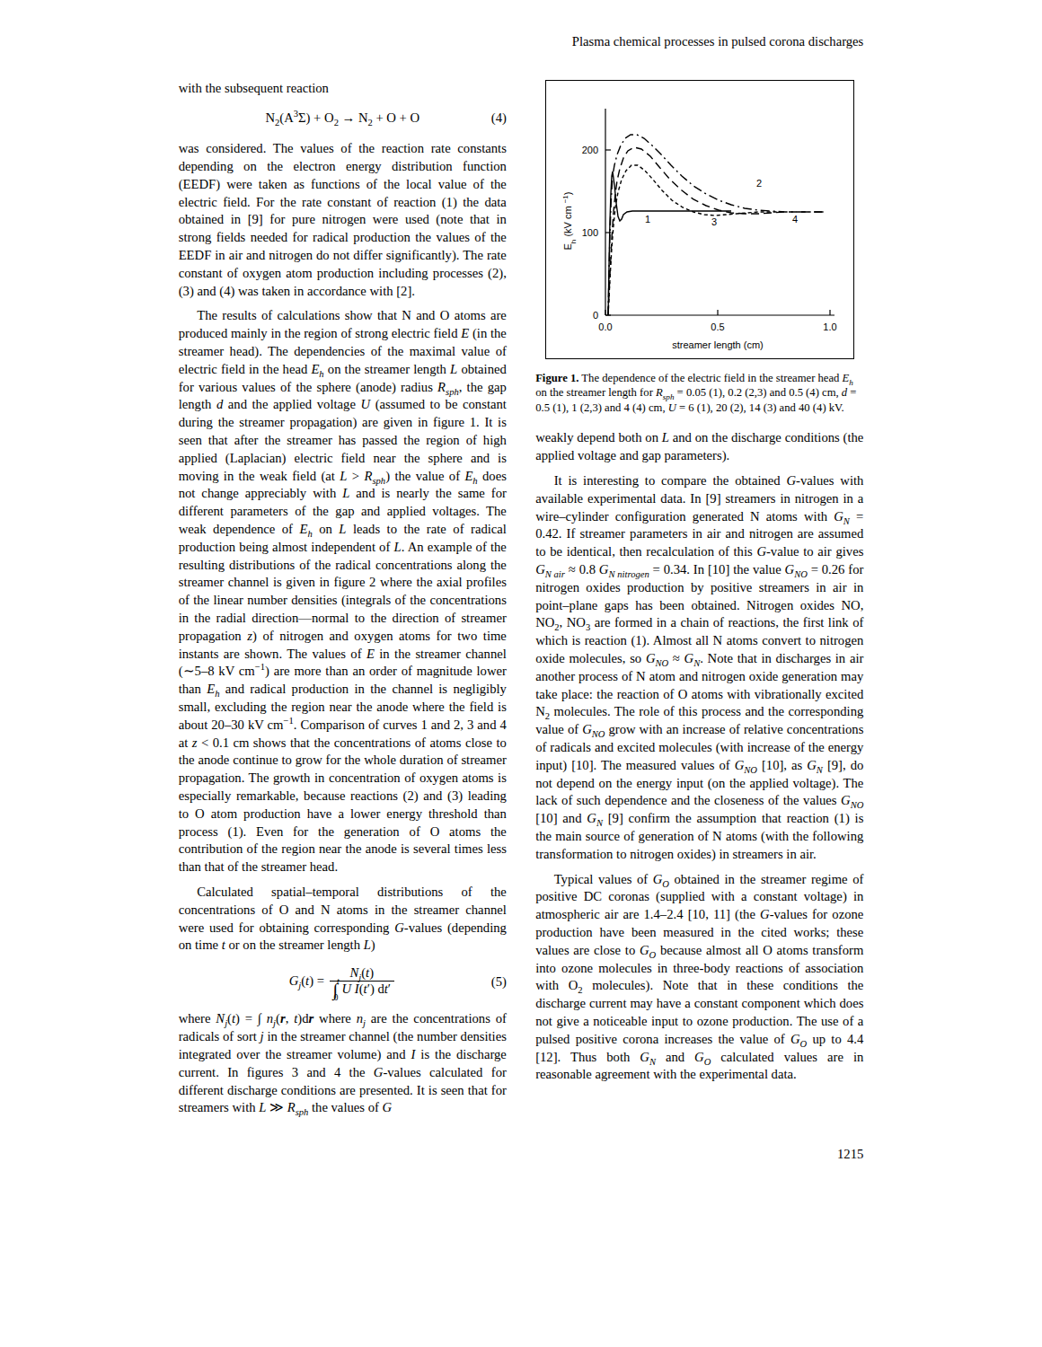Plasma chemical processes in pulsed corona discharges
with the subsequent reaction
N2(A3Σ) + O2 → N2 + O + O (4)
was considered. The values of the reaction rate constants depending on the electron energy distribution function (EEDF) were taken as functions of the local value of the electric field. For the rate constant of reaction (1) the data obtained in [9] for pure nitrogen were used (note that in strong fields needed for radical production the values of the EEDF in air and nitrogen do not differ significantly). The rate constant of oxygen atom production including processes (2), (3) and (4) was taken in accordance with [2].
The results of calculations show that N and O atoms are produced mainly in the region of strong electric field E (in the streamer head). The dependencies of the maximal value of electric field in the head Eh on the streamer length L obtained for various values of the sphere (anode) radius Rsph, the gap length d and the applied voltage U (assumed to be constant during the streamer propagation) are given in figure 1. It is seen that after the streamer has passed the region of high applied (Laplacian) electric field near the sphere and is moving in the weak field (at L > Rsph) the value of Eh does not change appreciably with L and is nearly the same for different parameters of the gap and applied voltages. The weak dependence of Eh on L leads to the rate of radical production being almost independent of L. An example of the resulting distributions of the radical concentrations along the streamer channel is given in figure 2 where the axial profiles of the linear number densities (integrals of the concentrations in the radial direction—normal to the direction of streamer propagation z) of nitrogen and oxygen atoms for two time instants are shown. The values of E in the streamer channel (∼5–8 kV cm−1) are more than an order of magnitude lower than Eh and radical production in the channel is negligibly small, excluding the region near the anode where the field is about 20–30 kV cm−1. Comparison of curves 1 and 2, 3 and 4 at z < 0.1 cm shows that the concentrations of atoms close to the anode continue to grow for the whole duration of streamer propagation. The growth in concentration of oxygen atoms is especially remarkable, because reactions (2) and (3) leading to O atom production have a lower energy threshold than process (1). Even for the generation of O atoms the contribution of the region near the anode is several times less than that of the streamer head.
Calculated spatial–temporal distributions of the concentrations of O and N atoms in the streamer channel were used for obtaining corresponding G-values (depending on time t or on the streamer length L)
Gj(t) = Nj(t) ∫t 0 U I(t′) dt′ (5)
where Nj(t) = ∫ nj(r, t)dr where nj are the concentrations of radicals of sort j in the streamer channel (the number densities integrated over the streamer volume) and I is the discharge current. In figures 3 and 4 the G-values calculated for different discharge conditions are presented. It is seen that for streamers with L ≫ Rsph the values of G
0 100 200 0.0 0.5 1.0 streamer length (cm) Eh (kV cm −1) 1 2 3 4
Figure 1. The dependence of the electric field in the streamer head Eh on the streamer length for Rsph = 0.05 (1), 0.2 (2,3) and 0.5 (4) cm, d = 0.5 (1), 1 (2,3) and 4 (4) cm, U = 6 (1), 20 (2), 14 (3) and 40 (4) kV.
weakly depend both on L and on the discharge conditions (the applied voltage and gap parameters).
It is interesting to compare the obtained G-values with available experimental data. In [9] streamers in nitrogen in a wire–cylinder configuration generated N atoms with GN = 0.42. If streamer parameters in air and nitrogen are assumed to be identical, then recalculation of this G-value to air gives GN air ≈ 0.8 GN nitrogen = 0.34. In [10] the value GNO = 0.26 for nitrogen oxides production by positive streamers in air in point–plane gaps has been obtained. Nitrogen oxides NO, NO2, NO3 are formed in a chain of reactions, the first link of which is reaction (1). Almost all N atoms convert to nitrogen oxide molecules, so GNO ≈ GN. Note that in discharges in air another process of N atom and nitrogen oxide generation may take place: the reaction of O atoms with vibrationally excited N2 molecules. The role of this process and the corresponding value of GNO grow with an increase of relative concentrations of radicals and excited molecules (with increase of the energy input) [10]. The measured values of GNO [10], as GN [9], do not depend on the energy input (on the applied voltage). The lack of such dependence and the closeness of the values GNO [10] and GN [9] confirm the assumption that reaction (1) is the main source of generation of N atoms (with the following transformation to nitrogen oxides) in streamers in air.
Typical values of GO obtained in the streamer regime of positive DC coronas (supplied with a constant voltage) in atmospheric air are 1.4–2.4 [10, 11] (the G-values for ozone production have been measured in the cited works; these values are close to GO because almost all O atoms transform into ozone molecules in three-body reactions of association with O2 molecules). Note that in these conditions the discharge current may have a constant component which does not give a noticeable input to ozone production. The use of a pulsed positive corona increases the value of GO up to 4.4 [12]. Thus both GN and GO calculated values are in reasonable agreement with the experimental data.
1215